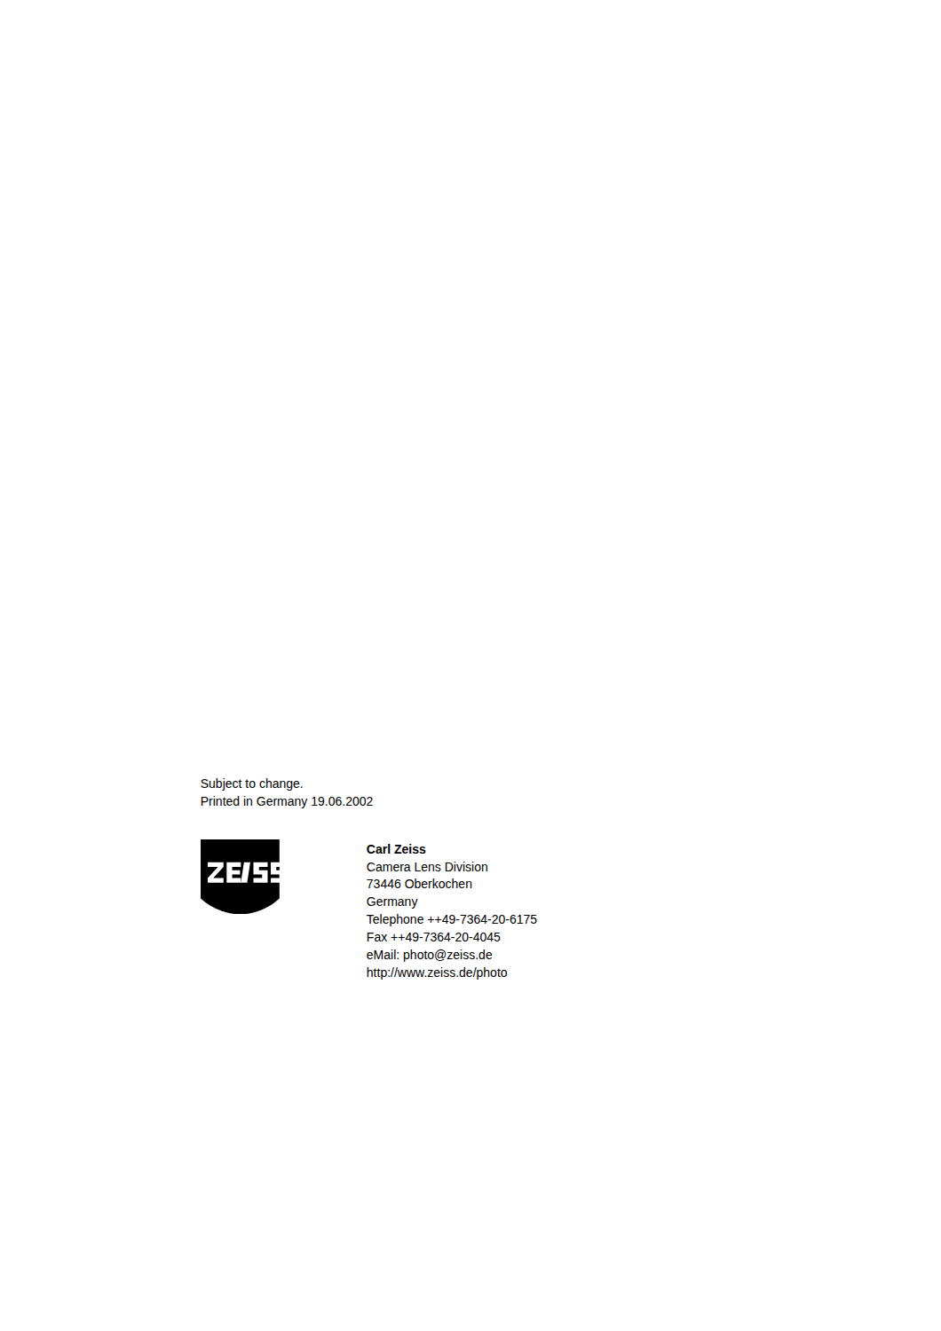Subject to change.
Printed in Germany 19.06.2002
ZEISS
Carl Zeiss
Camera Lens Division
73446 Oberkochen
Germany
Telephone ++49-7364-20-6175
Fax ++49-7364-20-4045
eMail: photo@zeiss.de
http://www.zeiss.de/photo